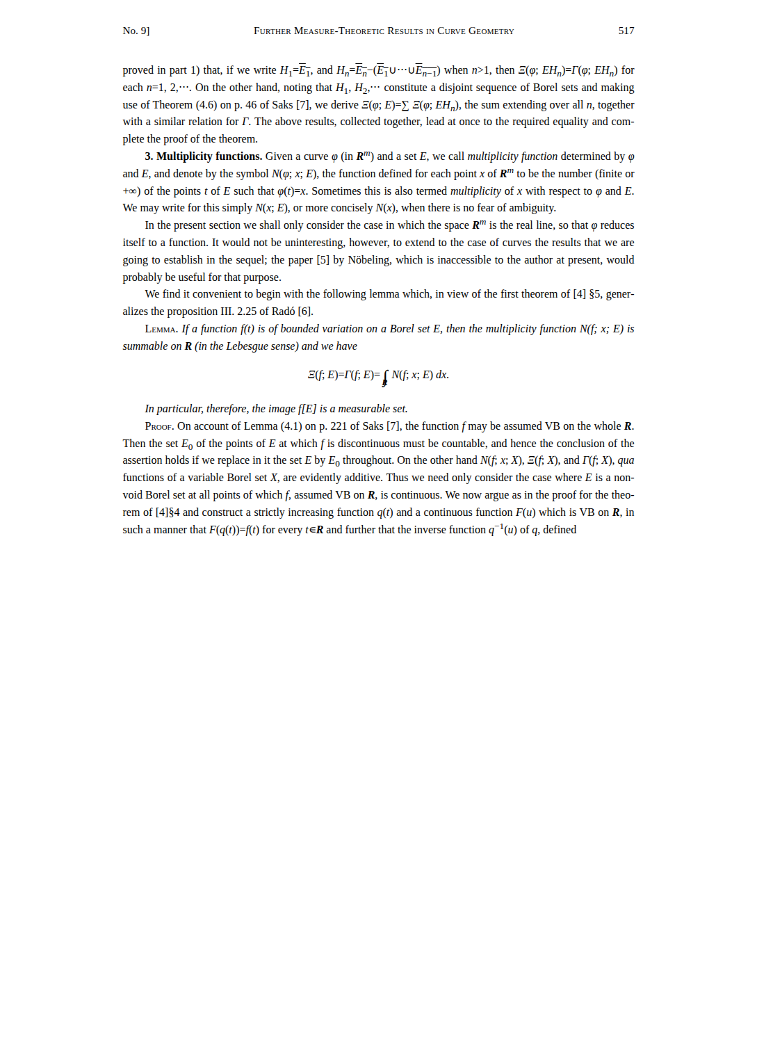No. 9] Further Measure-Theoretic Results in Curve Geometry 517
proved in part 1) that, if we write H1=E1, and Hn=En−(E1∪⋅⋅⋅∪En−1) when n>1, then Ξ(φ; EHn)=Γ(φ; EHn) for each n=1, 2,⋅⋅⋅. On the other hand, noting that H1, H2,⋅⋅⋅ constitute a disjoint sequence of Borel sets and making use of Theorem (4.6) on p. 46 of Saks [7], we derive Ξ(φ; E)=∑ Ξ(φ; EHn), the sum extending over all n, together with a similar relation for Γ. The above results, collected together, lead at once to the required equality and complete the proof of the theorem.
3. Multiplicity functions. Given a curve φ (in Rm) and a set E, we call multiplicity function determined by φ and E, and denote by the symbol N(φ; x; E), the function defined for each point x of Rm to be the number (finite or +∞) of the points t of E such that φ(t)=x. Sometimes this is also termed multiplicity of x with respect to φ and E. We may write for this simply N(x; E), or more concisely N(x), when there is no fear of ambiguity.
In the present section we shall only consider the case in which the space Rm is the real line, so that φ reduces itself to a function. It would not be uninteresting, however, to extend to the case of curves the results that we are going to establish in the sequel; the paper [5] by Nöbeling, which is inaccessible to the author at present, would probably be useful for that purpose.
We find it convenient to begin with the following lemma which, in view of the first theorem of [4] §5, generalizes the proposition III. 2.25 of Radó [6].
Lemma. If a function f(t) is of bounded variation on a Borel set E, then the multiplicity function N(f; x; E) is summable on R (in the Lebesgue sense) and we have
Ξ(f; E)=Γ(f; E)= ∫R N(f; x; E) dx.
In particular, therefore, the image f[E] is a measurable set.
Proof. On account of Lemma (4.1) on p. 221 of Saks [7], the function f may be assumed VB on the whole R. Then the set E0 of the points of E at which f is discontinuous must be countable, and hence the conclusion of the assertion holds if we replace in it the set E by E0 throughout. On the other hand N(f; x; X), Ξ(f; X), and Γ(f; X), qua functions of a variable Borel set X, are evidently additive. Thus we need only consider the case where E is a nonvoid Borel set at all points of which f, assumed VB on R, is continuous. We now argue as in the proof for the theorem of [4]§4 and construct a strictly increasing function q(t) and a continuous function F(u) which is VB on R, in such a manner that F(q(t))=f(t) for every t∊R and further that the inverse function q−1(u) of q, defined